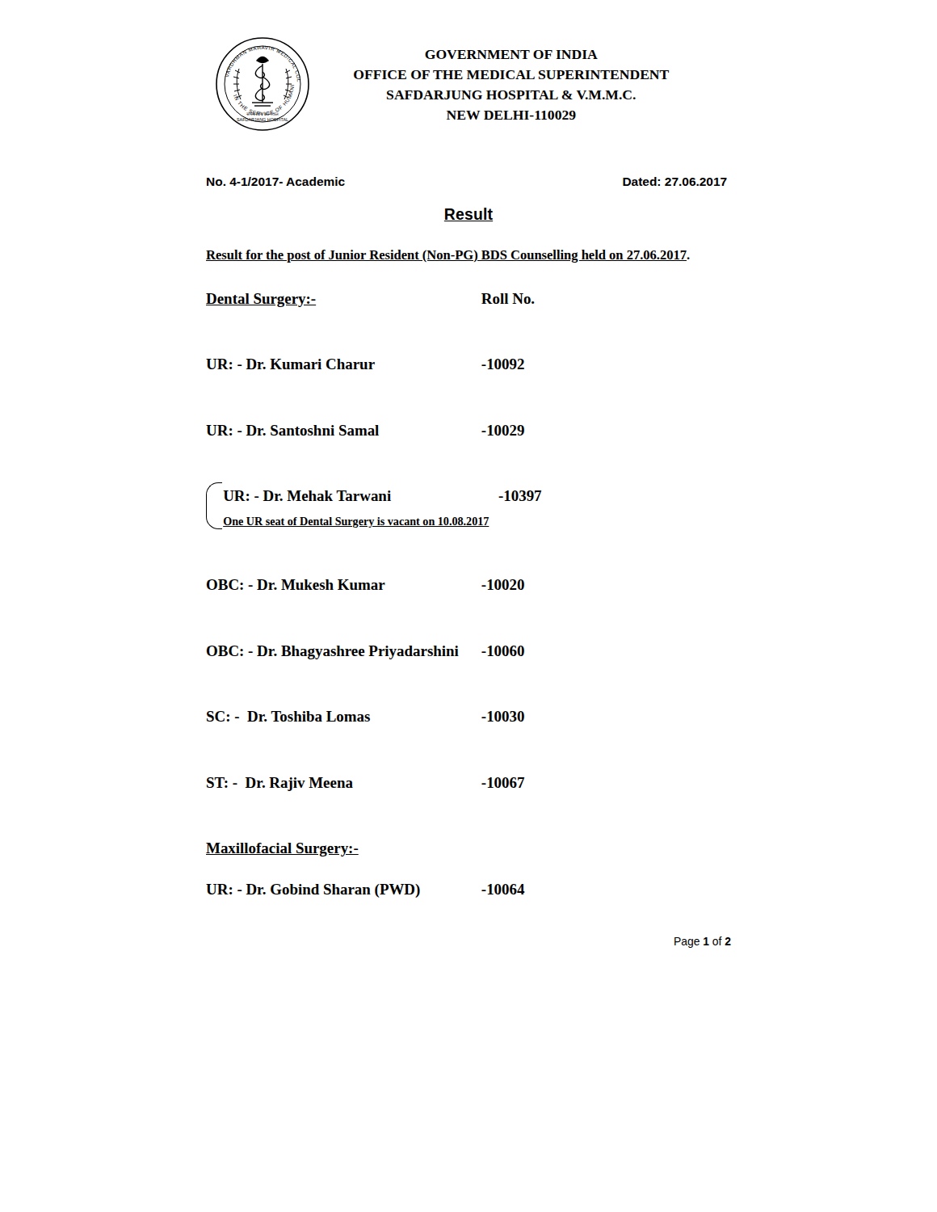VARDHMAN MAHAVIR MEDICAL COLLEGE IN THE SERVICE OF HUMANITY सफदरजंग अस्पताल SAFDARJANG HOSPITAL
GOVERNMENT OF INDIA
OFFICE OF THE MEDICAL SUPERINTENDENT
SAFDARJUNG HOSPITAL & V.M.M.C.
NEW DELHI-110029
No. 4-1/2017- Academic
Dated: 27.06.2017
Result
Result for the post of Junior Resident (Non-PG) BDS Counselling held on 27.06.2017.
Dental Surgery:-
Roll No.
UR: - Dr. Kumari Charur
-10092
UR: - Dr. Santoshni Samal
-10029
UR: - Dr. Mehak Tarwani
-10397
One UR seat of Dental Surgery is vacant on 10.08.2017
OBC: - Dr. Mukesh Kumar
-10020
OBC: - Dr. Bhagyashree Priyadarshini
-10060
SC: - Dr. Toshiba Lomas
-10030
ST: - Dr. Rajiv Meena
-10067
Maxillofacial Surgery:-
UR: - Dr. Gobind Sharan (PWD)
-10064
Page 1 of 2